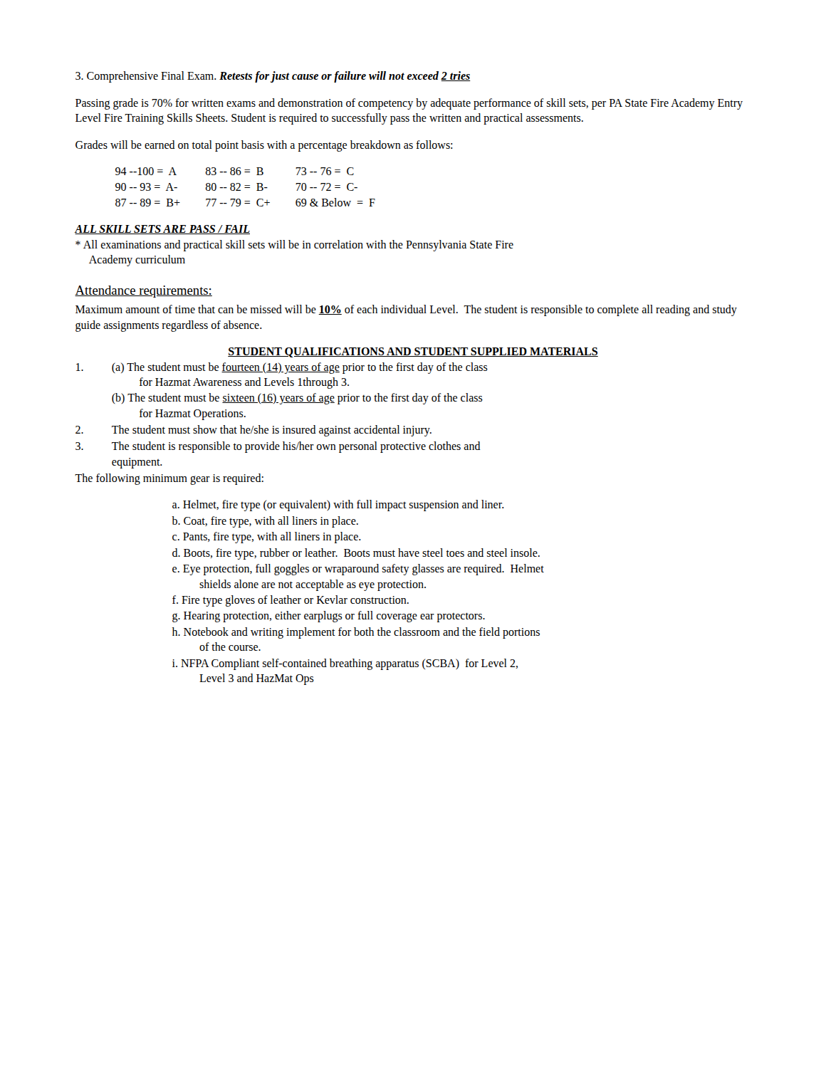3. Comprehensive Final Exam. Retests for just cause or failure will not exceed 2 tries
Passing grade is 70% for written exams and demonstration of competency by adequate performance of skill sets, per PA State Fire Academy Entry Level Fire Training Skills Sheets. Student is required to successfully pass the written and practical assessments.
Grades will be earned on total point basis with a percentage breakdown as follows:
| 94 --100 = A | 83 -- 86 = B | 73 -- 76 = C |
| 90 -- 93 = A- | 80 -- 82 = B- | 70 -- 72 = C- |
| 87 -- 89 = B+ | 77 -- 79 = C+ | 69 & Below = F |
ALL SKILL SETS ARE PASS / FAIL
* All examinations and practical skill sets will be in correlation with the Pennsylvania State Fire Academy curriculum
Attendance requirements:
Maximum amount of time that can be missed will be 10% of each individual Level. The student is responsible to complete all reading and study guide assignments regardless of absence.
STUDENT QUALIFICATIONS AND STUDENT SUPPLIED MATERIALS
1. (a) The student must be fourteen (14) years of age prior to the first day of the class
for Hazmat Awareness and Levels 1through 3.
(b) The student must be sixteen (16) years of age prior to the first day of the class
for Hazmat Operations.
2. The student must show that he/she is insured against accidental injury.
3. The student is responsible to provide his/her own personal protective clothes and
equipment.
The following minimum gear is required:
a. Helmet, fire type (or equivalent) with full impact suspension and liner.
b. Coat, fire type, with all liners in place.
c. Pants, fire type, with all liners in place.
d. Boots, fire type, rubber or leather. Boots must have steel toes and steel insole.
e. Eye protection, full goggles or wraparound safety glasses are required. Helmetshields alone are not acceptable as eye protection.
f. Fire type gloves of leather or Kevlar construction.
g. Hearing protection, either earplugs or full coverage ear protectors.
h. Notebook and writing implement for both the classroom and the field portionsof the course.
i. NFPA Compliant self-contained breathing apparatus (SCBA) for Level 2,Level 3 and HazMat Ops